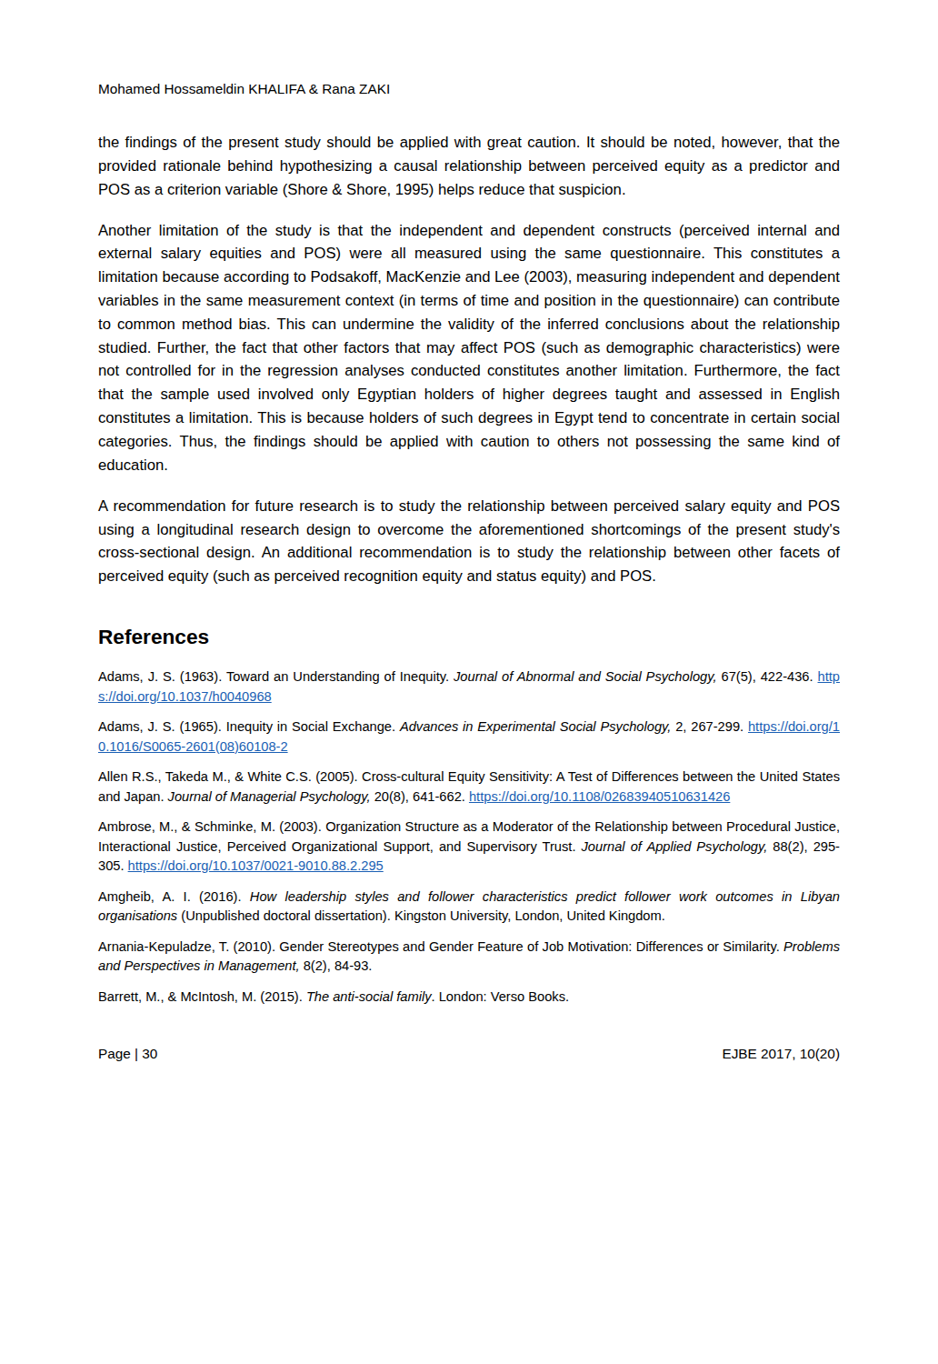Mohamed Hossameldin KHALIFA & Rana ZAKI
the findings of the present study should be applied with great caution. It should be noted, however, that the provided rationale behind hypothesizing a causal relationship between perceived equity as a predictor and POS as a criterion variable (Shore & Shore, 1995) helps reduce that suspicion.
Another limitation of the study is that the independent and dependent constructs (perceived internal and external salary equities and POS) were all measured using the same questionnaire. This constitutes a limitation because according to Podsakoff, MacKenzie and Lee (2003), measuring independent and dependent variables in the same measurement context (in terms of time and position in the questionnaire) can contribute to common method bias. This can undermine the validity of the inferred conclusions about the relationship studied. Further, the fact that other factors that may affect POS (such as demographic characteristics) were not controlled for in the regression analyses conducted constitutes another limitation. Furthermore, the fact that the sample used involved only Egyptian holders of higher degrees taught and assessed in English constitutes a limitation. This is because holders of such degrees in Egypt tend to concentrate in certain social categories. Thus, the findings should be applied with caution to others not possessing the same kind of education.
A recommendation for future research is to study the relationship between perceived salary equity and POS using a longitudinal research design to overcome the aforementioned shortcomings of the present study's cross-sectional design. An additional recommendation is to study the relationship between other facets of perceived equity (such as perceived recognition equity and status equity) and POS.
References
Adams, J. S. (1963). Toward an Understanding of Inequity. Journal of Abnormal and Social Psychology, 67(5), 422-436. https://doi.org/10.1037/h0040968
Adams, J. S. (1965). Inequity in Social Exchange. Advances in Experimental Social Psychology, 2, 267-299. https://doi.org/10.1016/S0065-2601(08)60108-2
Allen R.S., Takeda M., & White C.S. (2005). Cross-cultural Equity Sensitivity: A Test of Differences between the United States and Japan. Journal of Managerial Psychology, 20(8), 641-662. https://doi.org/10.1108/02683940510631426
Ambrose, M., & Schminke, M. (2003). Organization Structure as a Moderator of the Relationship between Procedural Justice, Interactional Justice, Perceived Organizational Support, and Supervisory Trust. Journal of Applied Psychology, 88(2), 295-305. https://doi.org/10.1037/0021-9010.88.2.295
Amgheib, A. I. (2016). How leadership styles and follower characteristics predict follower work outcomes in Libyan organisations (Unpublished doctoral dissertation). Kingston University, London, United Kingdom.
Arnania-Kepuladze, T. (2010). Gender Stereotypes and Gender Feature of Job Motivation: Differences or Similarity. Problems and Perspectives in Management, 8(2), 84-93.
Barrett, M., & McIntosh, M. (2015). The anti-social family. London: Verso Books.
Page | 30 EJBE 2017, 10(20)